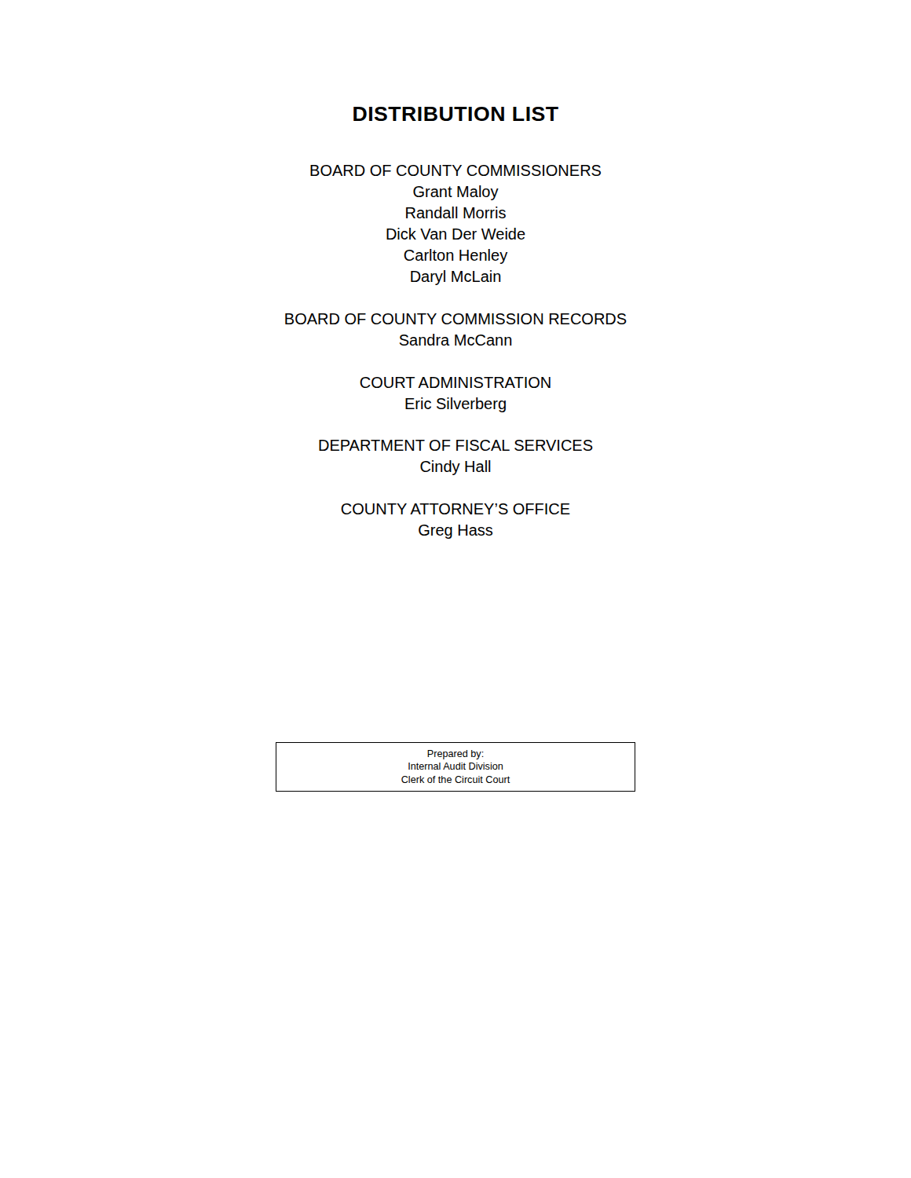DISTRIBUTION LIST
BOARD OF COUNTY COMMISSIONERS
Grant Maloy
Randall Morris
Dick Van Der Weide
Carlton Henley
Daryl McLain
BOARD OF COUNTY COMMISSION RECORDS
Sandra McCann
COURT ADMINISTRATION
Eric Silverberg
DEPARTMENT OF FISCAL SERVICES
Cindy Hall
COUNTY ATTORNEY’S OFFICE
Greg Hass
Prepared by:
Internal Audit Division
Clerk of the Circuit Court